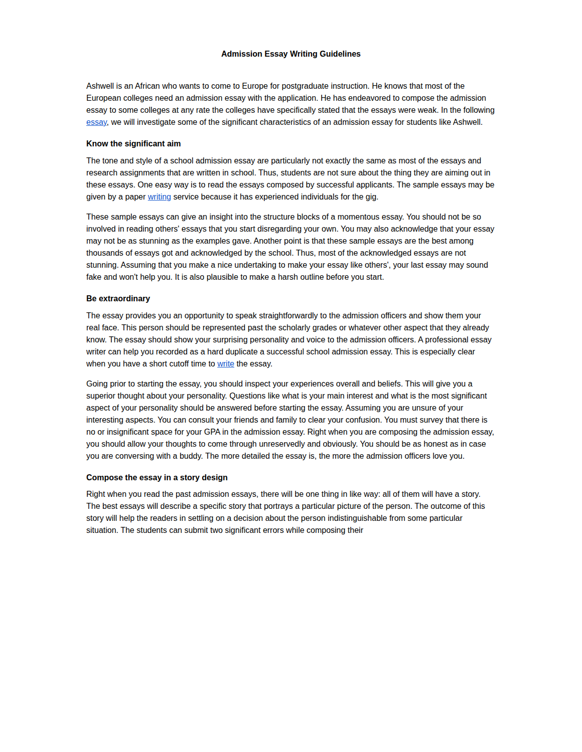Admission Essay Writing Guidelines
Ashwell is an African who wants to come to Europe for postgraduate instruction. He knows that most of the European colleges need an admission essay with the application. He has endeavored to compose the admission essay to some colleges at any rate the colleges have specifically stated that the essays were weak. In the following essay, we will investigate some of the significant characteristics of an admission essay for students like Ashwell.
Know the significant aim
The tone and style of a school admission essay are particularly not exactly the same as most of the essays and research assignments that are written in school. Thus, students are not sure about the thing they are aiming out in these essays. One easy way is to read the essays composed by successful applicants. The sample essays may be given by a paper writing service because it has experienced individuals for the gig.
These sample essays can give an insight into the structure blocks of a momentous essay. You should not be so involved in reading others' essays that you start disregarding your own. You may also acknowledge that your essay may not be as stunning as the examples gave. Another point is that these sample essays are the best among thousands of essays got and acknowledged by the school. Thus, most of the acknowledged essays are not stunning. Assuming that you make a nice undertaking to make your essay like others', your last essay may sound fake and won't help you. It is also plausible to make a harsh outline before you start.
Be extraordinary
The essay provides you an opportunity to speak straightforwardly to the admission officers and show them your real face. This person should be represented past the scholarly grades or whatever other aspect that they already know. The essay should show your surprising personality and voice to the admission officers. A professional essay writer can help you recorded as a hard duplicate a successful school admission essay. This is especially clear when you have a short cutoff time to write the essay.
Going prior to starting the essay, you should inspect your experiences overall and beliefs. This will give you a superior thought about your personality. Questions like what is your main interest and what is the most significant aspect of your personality should be answered before starting the essay. Assuming you are unsure of your interesting aspects. You can consult your friends and family to clear your confusion. You must survey that there is no or insignificant space for your GPA in the admission essay. Right when you are composing the admission essay, you should allow your thoughts to come through unreservedly and obviously. You should be as honest as in case you are conversing with a buddy. The more detailed the essay is, the more the admission officers love you.
Compose the essay in a story design
Right when you read the past admission essays, there will be one thing in like way: all of them will have a story. The best essays will describe a specific story that portrays a particular picture of the person. The outcome of this story will help the readers in settling on a decision about the person indistinguishable from some particular situation. The students can submit two significant errors while composing their